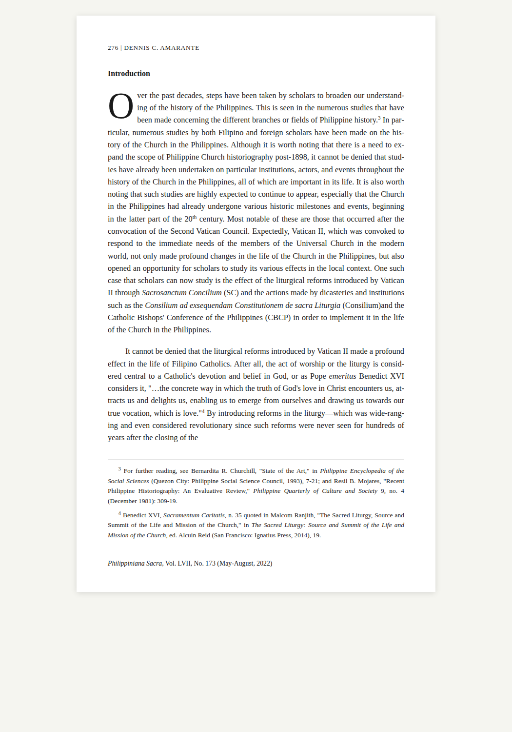276 | Dennis C. Amarante
Introduction
Over the past decades, steps have been taken by scholars to broaden our understanding of the history of the Philippines. This is seen in the numerous studies that have been made concerning the different branches or fields of Philippine history.3 In particular, numerous studies by both Filipino and foreign scholars have been made on the history of the Church in the Philippines. Although it is worth noting that there is a need to expand the scope of Philippine Church historiography post-1898, it cannot be denied that studies have already been undertaken on particular institutions, actors, and events throughout the history of the Church in the Philippines, all of which are important in its life. It is also worth noting that such studies are highly expected to continue to appear, especially that the Church in the Philippines had already undergone various historic milestones and events, beginning in the latter part of the 20th century. Most notable of these are those that occurred after the convocation of the Second Vatican Council. Expectedly, Vatican II, which was convoked to respond to the immediate needs of the members of the Universal Church in the modern world, not only made profound changes in the life of the Church in the Philippines, but also opened an opportunity for scholars to study its various effects in the local context. One such case that scholars can now study is the effect of the liturgical reforms introduced by Vatican II through Sacrosanctum Concilium (SC) and the actions made by dicasteries and institutions such as the Consilium ad exsequendam Constitutionem de sacra Liturgia (Consilium)and the Catholic Bishops' Conference of the Philippines (CBCP) in order to implement it in the life of the Church in the Philippines.
It cannot be denied that the liturgical reforms introduced by Vatican II made a profound effect in the life of Filipino Catholics. After all, the act of worship or the liturgy is considered central to a Catholic's devotion and belief in God, or as Pope emeritus Benedict XVI considers it, "…the concrete way in which the truth of God's love in Christ encounters us, attracts us and delights us, enabling us to emerge from ourselves and drawing us towards our true vocation, which is love."4 By introducing reforms in the liturgy—which was wide-ranging and even considered revolutionary since such reforms were never seen for hundreds of years after the closing of the
3 For further reading, see Bernardita R. Churchill, "State of the Art," in Philippine Encyclopedia of the Social Sciences (Quezon City: Philippine Social Science Council, 1993), 7-21; and Resil B. Mojares, "Recent Philippine Historiography: An Evaluative Review," Philippine Quarterly of Culture and Society 9, no. 4 (December 1981): 309-19.
4 Benedict XVI, Sacramentum Caritatis, n. 35 quoted in Malcom Ranjith, "The Sacred Liturgy, Source and Summit of the Life and Mission of the Church," in The Sacred Liturgy: Source and Summit of the Life and Mission of the Church, ed. Alcuin Reid (San Francisco: Ignatius Press, 2014), 19.
Philippiniana Sacra, Vol. LVII, No. 173 (May-August, 2022)